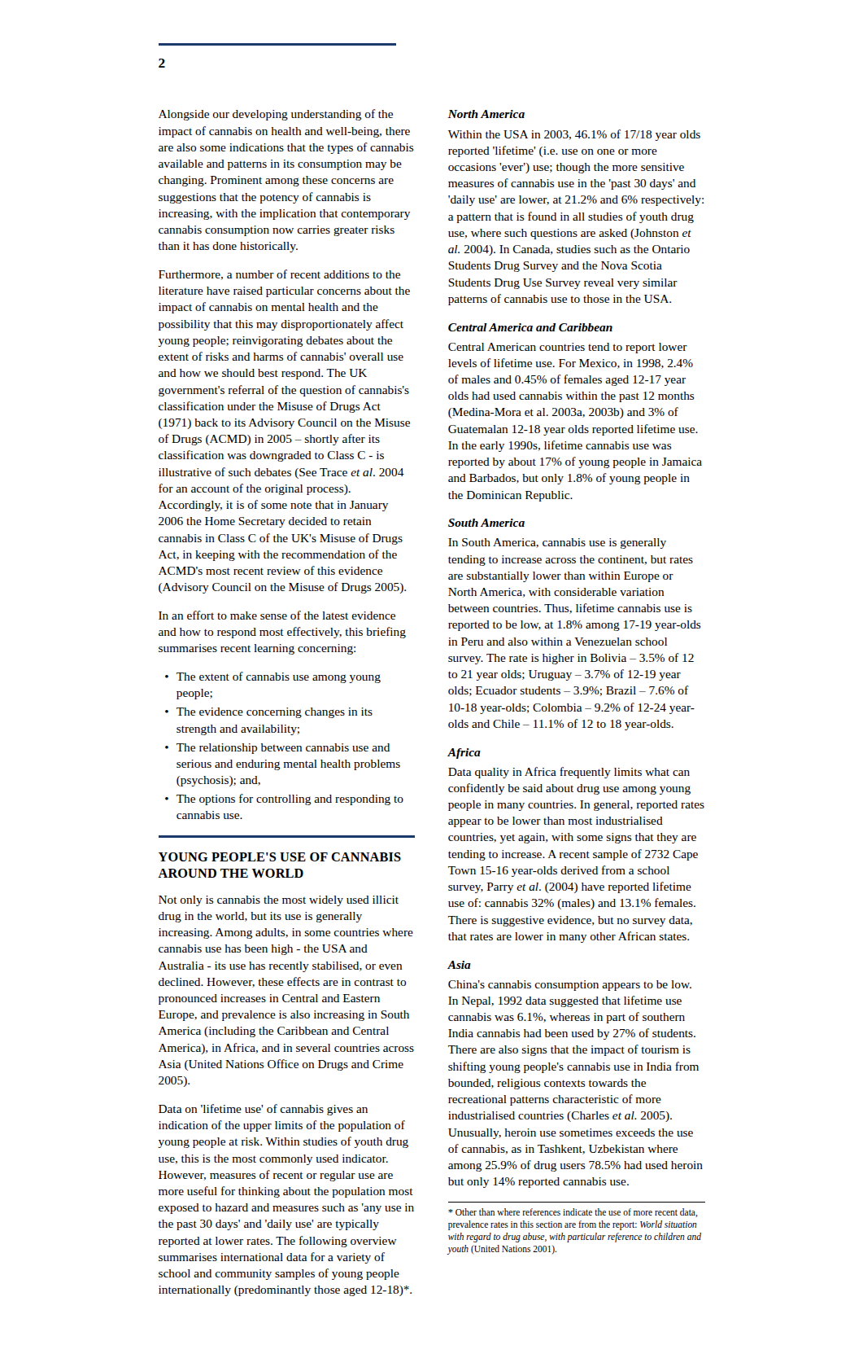2
Alongside our developing understanding of the impact of cannabis on health and well-being, there are also some indications that the types of cannabis available and patterns in its consumption may be changing. Prominent among these concerns are suggestions that the potency of cannabis is increasing, with the implication that contemporary cannabis consumption now carries greater risks than it has done historically.
Furthermore, a number of recent additions to the literature have raised particular concerns about the impact of cannabis on mental health and the possibility that this may disproportionately affect young people; reinvigorating debates about the extent of risks and harms of cannabis' overall use and how we should best respond. The UK government's referral of the question of cannabis's classification under the Misuse of Drugs Act (1971) back to its Advisory Council on the Misuse of Drugs (ACMD) in 2005 – shortly after its classification was downgraded to Class C - is illustrative of such debates (See Trace et al. 2004 for an account of the original process). Accordingly, it is of some note that in January 2006 the Home Secretary decided to retain cannabis in Class C of the UK's Misuse of Drugs Act, in keeping with the recommendation of the ACMD's most recent review of this evidence (Advisory Council on the Misuse of Drugs 2005).
In an effort to make sense of the latest evidence and how to respond most effectively, this briefing summarises recent learning concerning:
The extent of cannabis use among young people;
The evidence concerning changes in its strength and availability;
The relationship between cannabis use and serious and enduring mental health problems (psychosis); and,
The options for controlling and responding to cannabis use.
Young people's use of cannabis around the world
Not only is cannabis the most widely used illicit drug in the world, but its use is generally increasing. Among adults, in some countries where cannabis use has been high - the USA and Australia - its use has recently stabilised, or even declined. However, these effects are in contrast to pronounced increases in Central and Eastern Europe, and prevalence is also increasing in South America (including the Caribbean and Central America), in Africa, and in several countries across Asia (United Nations Office on Drugs and Crime 2005).
Data on 'lifetime use' of cannabis gives an indication of the upper limits of the population of young people at risk. Within studies of youth drug use, this is the most commonly used indicator. However, measures of recent or regular use are more useful for thinking about the population most exposed to hazard and measures such as 'any use in the past 30 days' and 'daily use' are typically reported at lower rates. The following overview summarises international data for a variety of school and community samples of young people internationally (predominantly those aged 12-18)*.
North America
Within the USA in 2003, 46.1% of 17/18 year olds reported 'lifetime' (i.e. use on one or more occasions 'ever') use; though the more sensitive measures of cannabis use in the 'past 30 days' and 'daily use' are lower, at 21.2% and 6% respectively: a pattern that is found in all studies of youth drug use, where such questions are asked (Johnston et al. 2004). In Canada, studies such as the Ontario Students Drug Survey and the Nova Scotia Students Drug Use Survey reveal very similar patterns of cannabis use to those in the USA.
Central America and Caribbean
Central American countries tend to report lower levels of lifetime use. For Mexico, in 1998, 2.4% of males and 0.45% of females aged 12-17 year olds had used cannabis within the past 12 months (Medina-Mora et al. 2003a, 2003b) and 3% of Guatemalan 12-18 year olds reported lifetime use. In the early 1990s, lifetime cannabis use was reported by about 17% of young people in Jamaica and Barbados, but only 1.8% of young people in the Dominican Republic.
South America
In South America, cannabis use is generally tending to increase across the continent, but rates are substantially lower than within Europe or North America, with considerable variation between countries. Thus, lifetime cannabis use is reported to be low, at 1.8% among 17-19 year-olds in Peru and also within a Venezuelan school survey. The rate is higher in Bolivia – 3.5% of 12 to 21 year olds; Uruguay – 3.7% of 12-19 year olds; Ecuador students – 3.9%; Brazil – 7.6% of 10-18 year-olds; Colombia – 9.2% of 12-24 year-olds and Chile – 11.1% of 12 to 18 year-olds.
Africa
Data quality in Africa frequently limits what can confidently be said about drug use among young people in many countries. In general, reported rates appear to be lower than most industrialised countries, yet again, with some signs that they are tending to increase. A recent sample of 2732 Cape Town 15-16 year-olds derived from a school survey, Parry et al. (2004) have reported lifetime use of: cannabis 32% (males) and 13.1% females. There is suggestive evidence, but no survey data, that rates are lower in many other African states.
Asia
China's cannabis consumption appears to be low. In Nepal, 1992 data suggested that lifetime use cannabis was 6.1%, whereas in part of southern India cannabis had been used by 27% of students. There are also signs that the impact of tourism is shifting young people's cannabis use in India from bounded, religious contexts towards the recreational patterns characteristic of more industrialised countries (Charles et al. 2005). Unusually, heroin use sometimes exceeds the use of cannabis, as in Tashkent, Uzbekistan where among 25.9% of drug users 78.5% had used heroin but only 14% reported cannabis use.
* Other than where references indicate the use of more recent data, prevalence rates in this section are from the report: World situation with regard to drug abuse, with particular reference to children and youth (United Nations 2001).